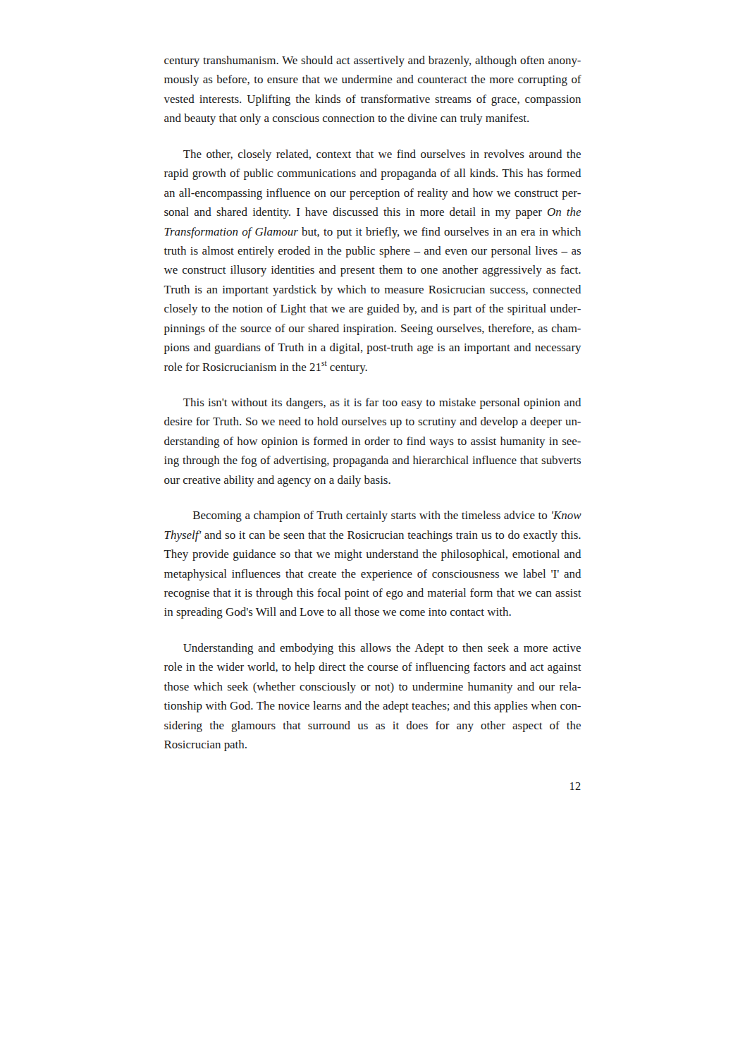century transhumanism. We should act assertively and brazenly, although often anonymously as before, to ensure that we undermine and counteract the more corrupting of vested interests. Uplifting the kinds of transformative streams of grace, compassion and beauty that only a conscious connection to the divine can truly manifest.
The other, closely related, context that we find ourselves in revolves around the rapid growth of public communications and propaganda of all kinds. This has formed an all-encompassing influence on our perception of reality and how we construct personal and shared identity. I have discussed this in more detail in my paper On the Transformation of Glamour but, to put it briefly, we find ourselves in an era in which truth is almost entirely eroded in the public sphere – and even our personal lives – as we construct illusory identities and present them to one another aggressively as fact. Truth is an important yardstick by which to measure Rosicrucian success, connected closely to the notion of Light that we are guided by, and is part of the spiritual underpinnings of the source of our shared inspiration. Seeing ourselves, therefore, as champions and guardians of Truth in a digital, post-truth age is an important and necessary role for Rosicrucianism in the 21st century.
This isn't without its dangers, as it is far too easy to mistake personal opinion and desire for Truth. So we need to hold ourselves up to scrutiny and develop a deeper understanding of how opinion is formed in order to find ways to assist humanity in seeing through the fog of advertising, propaganda and hierarchical influence that subverts our creative ability and agency on a daily basis.
Becoming a champion of Truth certainly starts with the timeless advice to 'Know Thyself' and so it can be seen that the Rosicrucian teachings train us to do exactly this. They provide guidance so that we might understand the philosophical, emotional and metaphysical influences that create the experience of consciousness we label 'I' and recognise that it is through this focal point of ego and material form that we can assist in spreading God's Will and Love to all those we come into contact with.
Understanding and embodying this allows the Adept to then seek a more active role in the wider world, to help direct the course of influencing factors and act against those which seek (whether consciously or not) to undermine humanity and our relationship with God. The novice learns and the adept teaches; and this applies when considering the glamours that surround us as it does for any other aspect of the Rosicrucian path.
12